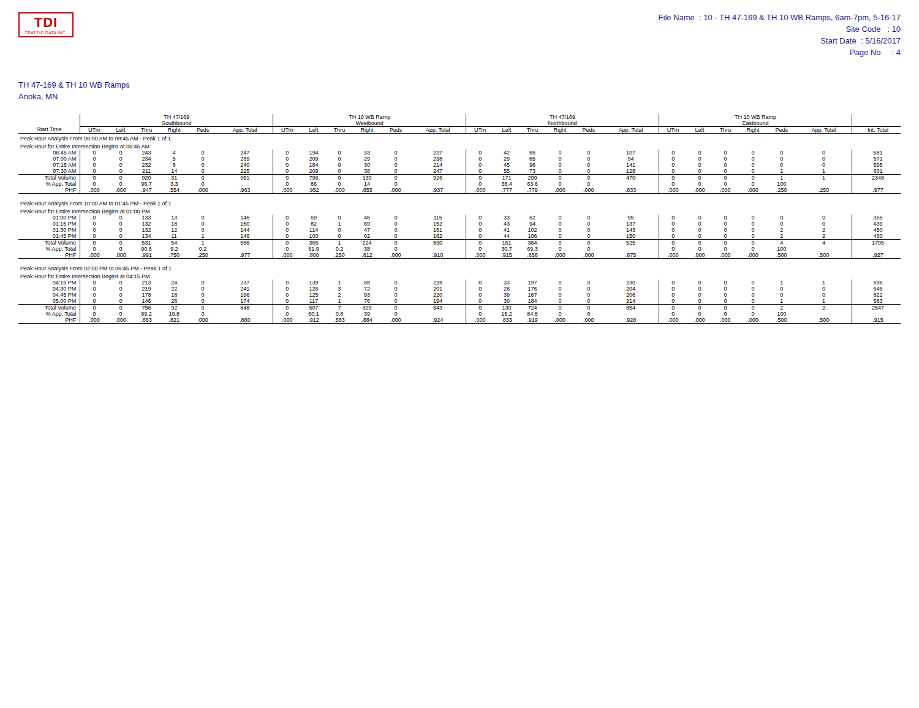TDI
TRAFFIC DATA INC.
File Name : 10 - TH 47-169 & TH 10 WB Ramps, 6am-7pm, 5-16-17
Site Code : 10
Start Date : 5/16/2017
Page No : 4
TH 47-169 & TH 10 WB Ramps
Anoka, MN
| | TH 47/169 Southbound | TH 10 WB Ramp Westbound | TH 47/169 Northbound | TH 10 WB Ramp Eastbound | |
| --- | --- | --- | --- | --- | --- |
| Start Time | UTrn | Left | Thru | Right | Peds | App. Total | UTrn | Left | Thru | Right | Peds | App. Total | UTrn | Left | Thru | Right | Peds | App. Total | UTrn | Left | Thru | Right | Peds | App. Total | Int. Total |
| Peak Hour Analysis From 06:00 AM to 09:45 AM - Peak 1 of 1 |
| Peak Hour for Entire Intersection Begins at 06:45 AM |
| 06:45 AM | 0 | 0 | 243 | 4 | 0 | 247 | 0 | 194 | 0 | 33 | 0 | 227 | 0 | 42 | 65 | 0 | 0 | 107 | 0 | 0 | 0 | 0 | 0 | 0 | 581 |
| 07:00 AM | 0 | 0 | 234 | 5 | 0 | 239 | 0 | 209 | 0 | 29 | 0 | 238 | 0 | 29 | 65 | 0 | 0 | 94 | 0 | 0 | 0 | 0 | 0 | 0 | 571 |
| 07:15 AM | 0 | 0 | 232 | 8 | 0 | 240 | 0 | 184 | 0 | 30 | 0 | 214 | 0 | 45 | 96 | 0 | 0 | 141 | 0 | 0 | 0 | 0 | 0 | 0 | 595 |
| 07:30 AM | 0 | 0 | 211 | 14 | 0 | 225 | 0 | 209 | 0 | 38 | 0 | 247 | 0 | 55 | 73 | 0 | 0 | 128 | 0 | 0 | 0 | 0 | 1 | 1 | 601 |
| Total Volume | 0 | 0 | 920 | 31 | 0 | 951 | 0 | 796 | 0 | 130 | 0 | 926 | 0 | 171 | 299 | 0 | 0 | 470 | 0 | 0 | 0 | 0 | 1 | 1 | 2348 |
| % App. Total | 0 | 0 | 96.7 | 3.3 | 0 | | 0 | 86 | 0 | 14 | 0 | | 0 | 36.4 | 63.6 | 0 | 0 | | 0 | 0 | 0 | 0 | 100 | | |
| PHF | .000 | .000 | .947 | .554 | .000 | .963 | .000 | .952 | .000 | .855 | .000 | .937 | .000 | .777 | .779 | .000 | .000 | .833 | .000 | .000 | .000 | .000 | .250 | .250 | .977 |
| Peak Hour Analysis From 10:00 AM to 01:45 PM - Peak 1 of 1 |
| Peak Hour for Entire Intersection Begins at 01:00 PM |
| 01:00 PM | 0 | 0 | 133 | 13 | 0 | 146 | 0 | 69 | 0 | 46 | 0 | 115 | 0 | 33 | 62 | 0 | 0 | 95 | 0 | 0 | 0 | 0 | 0 | 0 | 356 |
| 01:15 PM | 0 | 0 | 132 | 18 | 0 | 150 | 0 | 82 | 1 | 69 | 0 | 152 | 0 | 43 | 94 | 0 | 0 | 137 | 0 | 0 | 0 | 0 | 0 | 0 | 439 |
| 01:30 PM | 0 | 0 | 132 | 12 | 0 | 144 | 0 | 114 | 0 | 47 | 0 | 161 | 0 | 41 | 102 | 0 | 0 | 143 | 0 | 0 | 0 | 0 | 2 | 2 | 450 |
| 01:45 PM | 0 | 0 | 134 | 11 | 1 | 146 | 0 | 100 | 0 | 62 | 0 | 162 | 0 | 44 | 106 | 0 | 0 | 150 | 0 | 0 | 0 | 0 | 2 | 2 | 460 |
| Total Volume | 0 | 0 | 531 | 54 | 1 | 586 | 0 | 365 | 1 | 224 | 0 | 590 | 0 | 161 | 364 | 0 | 0 | 525 | 0 | 0 | 0 | 0 | 4 | 4 | 1705 |
| % App. Total | 0 | 0 | 90.6 | 9.2 | 0.2 | | 0 | 61.9 | 0.2 | 38 | 0 | | 0 | 30.7 | 69.3 | 0 | 0 | | 0 | 0 | 0 | 0 | 100 | | |
| PHF | .000 | .000 | .991 | .750 | .250 | .977 | .000 | .800 | .250 | .812 | .000 | .910 | .000 | .915 | .858 | .000 | .000 | .875 | .000 | .000 | .000 | .000 | .500 | .500 | .927 |
| Peak Hour Analysis From 02:00 PM to 06:45 PM - Peak 1 of 1 |
| Peak Hour for Entire Intersection Begins at 04:15 PM |
| 04:15 PM | 0 | 0 | 213 | 24 | 0 | 237 | 0 | 139 | 1 | 88 | 0 | 228 | 0 | 33 | 197 | 0 | 0 | 230 | 0 | 0 | 0 | 0 | 1 | 1 | 696 |
| 04:30 PM | 0 | 0 | 219 | 22 | 0 | 241 | 0 | 126 | 3 | 72 | 0 | 201 | 0 | 28 | 176 | 0 | 0 | 204 | 0 | 0 | 0 | 0 | 0 | 0 | 646 |
| 04:45 PM | 0 | 0 | 178 | 18 | 0 | 196 | 0 | 125 | 2 | 93 | 0 | 220 | 0 | 39 | 167 | 0 | 0 | 206 | 0 | 0 | 0 | 0 | 0 | 0 | 622 |
| 05:00 PM | 0 | 0 | 146 | 28 | 0 | 174 | 0 | 117 | 1 | 76 | 0 | 194 | 0 | 30 | 184 | 0 | 0 | 214 | 0 | 0 | 0 | 0 | 1 | 1 | 583 |
| Total Volume | 0 | 0 | 756 | 92 | 0 | 848 | 0 | 507 | 7 | 329 | 0 | 843 | 0 | 130 | 724 | 0 | 0 | 854 | 0 | 0 | 0 | 0 | 2 | 2 | 2547 |
| % App. Total | 0 | 0 | 89.2 | 10.8 | 0 | | 0 | 60.1 | 0.8 | 39 | 0 | | 0 | 15.2 | 84.8 | 0 | 0 | | 0 | 0 | 0 | 0 | 100 | | |
| PHF | .000 | .000 | .863 | .821 | .000 | .880 | .000 | .912 | .583 | .884 | .000 | .924 | .000 | .833 | .919 | .000 | .000 | .928 | .000 | .000 | .000 | .000 | .500 | .500 | .915 |